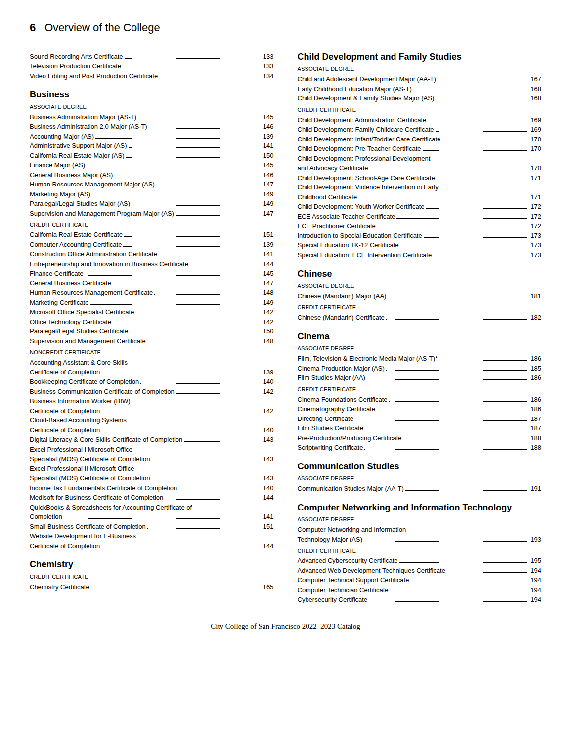6 Overview of the College
Sound Recording Arts Certificate 133
Television Production Certificate 133
Video Editing and Post Production Certificate 134
Business
Associate Degree
Business Administration Major (AS-T) 145
Business Administration 2.0 Major (AS-T) 146
Accounting Major (AS) 139
Administrative Support Major (AS) 141
California Real Estate Major (AS) 150
Finance Major (AS) 145
General Business Major (AS) 146
Human Resources Management Major (AS) 147
Marketing Major (AS) 149
Paralegal/Legal Studies Major (AS) 149
Supervision and Management Program Major (AS) 147
Credit Certificate
California Real Estate Certificate 151
Computer Accounting Certificate 139
Construction Office Administration Certificate 141
Entrepreneurship and Innovation in Business Certificate 144
Finance Certificate 145
General Business Certificate 147
Human Resources Management Certificate 148
Marketing Certificate 149
Microsoft Office Specialist Certificate 142
Office Technology Certificate 142
Paralegal/Legal Studies Certificate 150
Supervision and Management Certificate 148
Noncredit Certificate
Accounting Assistant & Core Skills Certificate of Completion 139
Bookkeeping Certificate of Completion 140
Business Communication Certificate of Completion 142
Business Information Worker (BIW) Certificate of Completion 142
Cloud-Based Accounting Systems Certificate of Completion 140
Digital Literacy & Core Skills Certificate of Completion 143
Excel Professional I Microsoft Office Specialist (MOS) Certificate of Completion 143
Excel Professional II Microsoft Office Specialist (MOS) Certificate of Completion 143
Income Tax Fundamentals Certificate of Completion 140
Medisoft for Business Certificate of Completion 144
QuickBooks & Spreadsheets for Accounting Certificate of Completion 141
Small Business Certificate of Completion 151
Website Development for E-Business Certificate of Completion 144
Chemistry
Credit Certificate
Chemistry Certificate 165
Child Development and Family Studies
Associate Degree
Child and Adolescent Development Major (AA-T) 167
Early Childhood Education Major (AS-T) 168
Child Development & Family Studies Major (AS) 168
Credit Certificate
Child Development: Administration Certificate 169
Child Development: Family Childcare Certificate 169
Child Development: Infant/Toddler Care Certificate 170
Child Development: Pre-Teacher Certificate 170
Child Development: Professional Development and Advocacy Certificate 170
Child Development: School-Age Care Certificate 171
Child Development: Violence Intervention in Early Childhood Certificate 171
Child Development: Youth Worker Certificate 172
ECE Associate Teacher Certificate 172
ECE Practitioner Certificate 172
Introduction to Special Education Certificate 173
Special Education TK-12 Certificate 173
Special Education: ECE Intervention Certificate 173
Chinese
Associate Degree
Chinese (Mandarin) Major (AA) 181
Credit Certificate
Chinese (Mandarin) Certificate 182
Cinema
Associate Degree
Film, Television & Electronic Media Major (AS-T)* 186
Cinema Production Major (AS) 185
Film Studies Major (AA) 186
Credit Certificate
Cinema Foundations Certificate 186
Cinematography Certificate 186
Directing Certificate 187
Film Studies Certificate 187
Pre-Production/Producing Certificate 188
Scriptwriting Certificate 188
Communication Studies
Associate Degree
Communication Studies Major (AA-T) 191
Computer Networking and Information Technology
Associate Degree
Computer Networking and Information Technology Major (AS) 193
Credit Certificate
Advanced Cybersecurity Certificate 195
Advanced Web Development Techniques Certificate 194
Computer Technical Support Certificate 194
Computer Technician Certificate 194
Cybersecurity Certificate 194
City College of San Francisco 2022–2023 Catalog